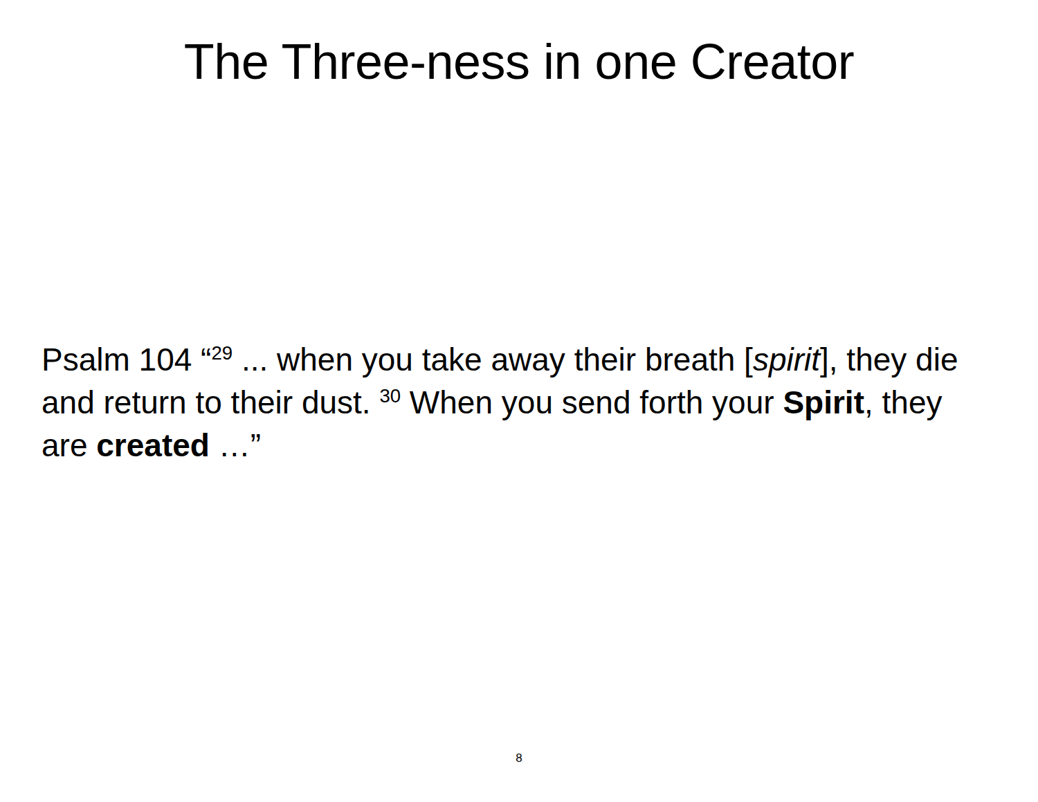The Three-ness in one Creator
Psalm 104 “29 ... when you take away their breath [spirit], they die and return to their dust. 30 When you send forth your Spirit, they are created …”
8